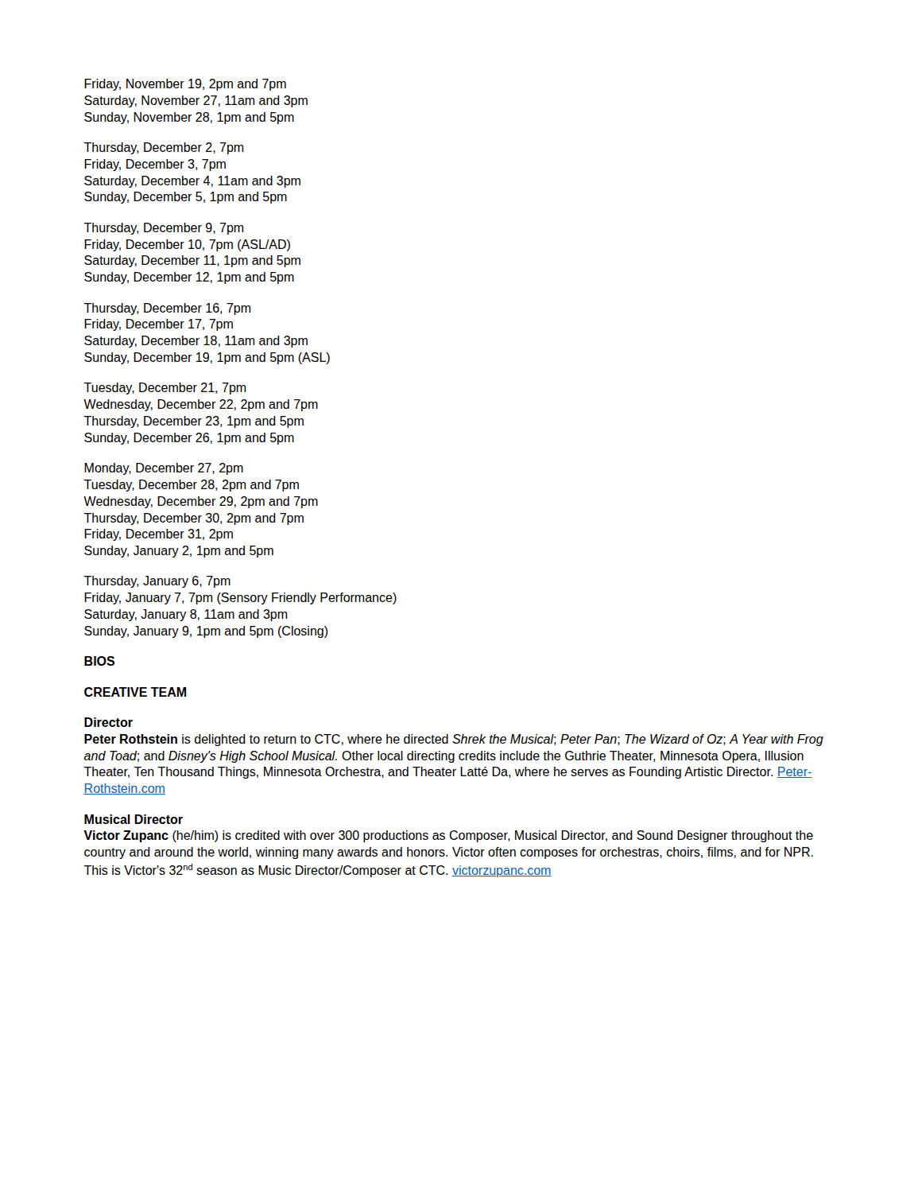Friday, November 19, 2pm and 7pm
Saturday, November 27, 11am and 3pm
Sunday, November 28, 1pm and 5pm
Thursday, December 2, 7pm
Friday, December 3, 7pm
Saturday, December 4, 11am and 3pm
Sunday, December 5, 1pm and 5pm
Thursday, December 9, 7pm
Friday, December 10, 7pm (ASL/AD)
Saturday, December 11, 1pm and 5pm
Sunday, December 12, 1pm and 5pm
Thursday, December 16, 7pm
Friday, December 17, 7pm
Saturday, December 18, 11am and 3pm
Sunday, December 19, 1pm and 5pm (ASL)
Tuesday, December 21, 7pm
Wednesday, December 22, 2pm and 7pm
Thursday, December 23, 1pm and 5pm
Sunday, December 26, 1pm and 5pm
Monday, December 27, 2pm
Tuesday, December 28, 2pm and 7pm
Wednesday, December 29, 2pm and 7pm
Thursday, December 30, 2pm and 7pm
Friday, December 31, 2pm
Sunday, January 2, 1pm and 5pm
Thursday, January 6, 7pm
Friday, January 7, 7pm (Sensory Friendly Performance)
Saturday, January 8, 11am and 3pm
Sunday, January 9, 1pm and 5pm (Closing)
BIOS
CREATIVE TEAM
Director
Peter Rothstein is delighted to return to CTC, where he directed Shrek the Musical; Peter Pan; The Wizard of Oz; A Year with Frog and Toad; and Disney's High School Musical. Other local directing credits include the Guthrie Theater, Minnesota Opera, Illusion Theater, Ten Thousand Things, Minnesota Orchestra, and Theater Latté Da, where he serves as Founding Artistic Director. Peter-Rothstein.com
Musical Director
Victor Zupanc (he/him) is credited with over 300 productions as Composer, Musical Director, and Sound Designer throughout the country and around the world, winning many awards and honors. Victor often composes for orchestras, choirs, films, and for NPR. This is Victor's 32nd season as Music Director/Composer at CTC. victorzupanc.com